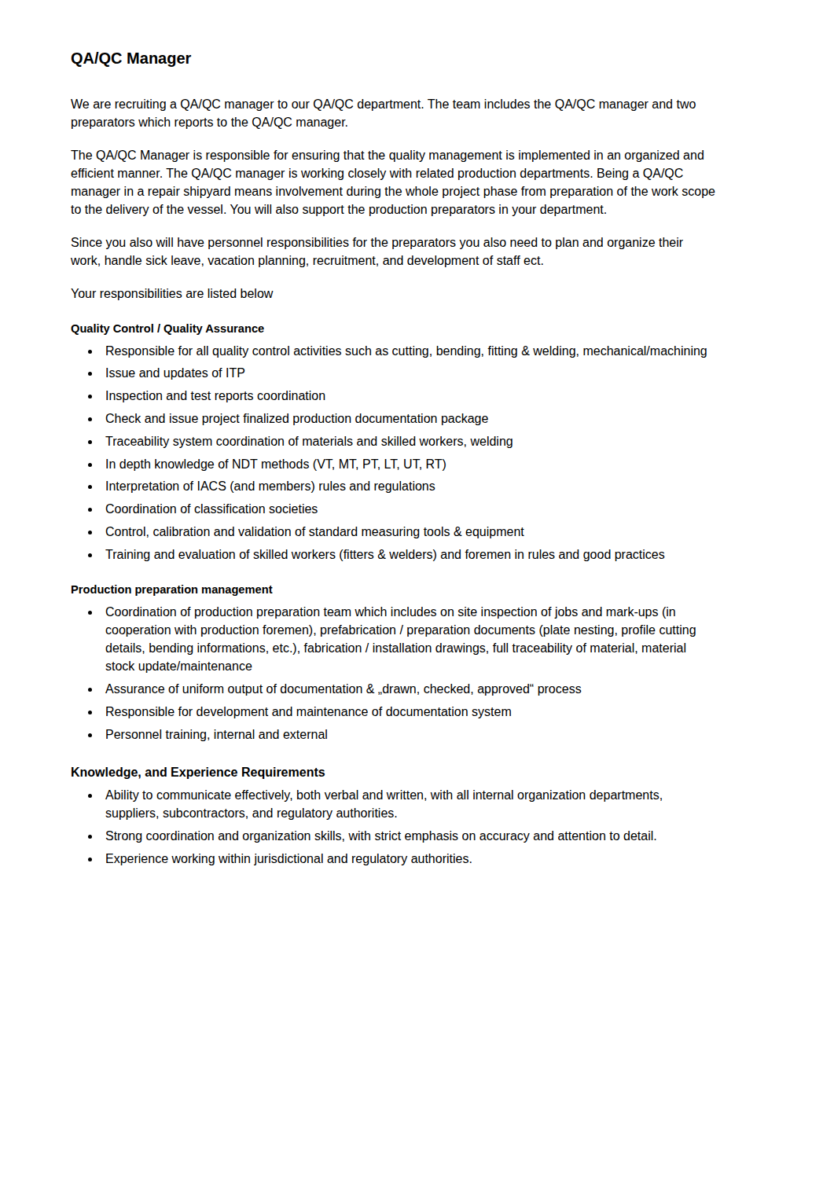QA/QC Manager
We are recruiting a QA/QC manager to our QA/QC department. The team includes the QA/QC manager and two preparators which reports to the QA/QC manager.
The QA/QC Manager is responsible for ensuring that the quality management is implemented in an organized and efficient manner. The QA/QC manager is working closely with related production departments. Being a QA/QC manager in a repair shipyard means involvement during the whole project phase from preparation of the work scope to the delivery of the vessel. You will also support the production preparators in your department.
Since you also will have personnel responsibilities for the preparators you also need to plan and organize their work, handle sick leave, vacation planning, recruitment, and development of staff ect.
Your responsibilities are listed below
Quality Control / Quality Assurance
Responsible for all quality control activities such as cutting, bending, fitting & welding, mechanical/machining
Issue and updates of ITP
Inspection and test reports coordination
Check and issue project finalized production documentation package
Traceability system coordination of materials and skilled workers, welding
In depth knowledge of NDT methods (VT, MT, PT, LT, UT, RT)
Interpretation of IACS (and members) rules and regulations
Coordination of classification societies
Control, calibration and validation of standard measuring tools & equipment
Training and evaluation of skilled workers (fitters & welders) and foremen in rules and good practices
Production preparation management
Coordination of production preparation team which includes on site inspection of jobs and mark-ups (in cooperation with production foremen), prefabrication / preparation documents (plate nesting, profile cutting details, bending informations, etc.), fabrication / installation drawings, full traceability of material, material stock update/maintenance
Assurance of uniform output of documentation & „drawn, checked, approved“ process
Responsible for development and maintenance of documentation system
Personnel training, internal and external
Knowledge, and Experience Requirements
Ability to communicate effectively, both verbal and written, with all internal organization departments, suppliers, subcontractors, and regulatory authorities.
Strong coordination and organization skills, with strict emphasis on accuracy and attention to detail.
Experience working within jurisdictional and regulatory authorities.